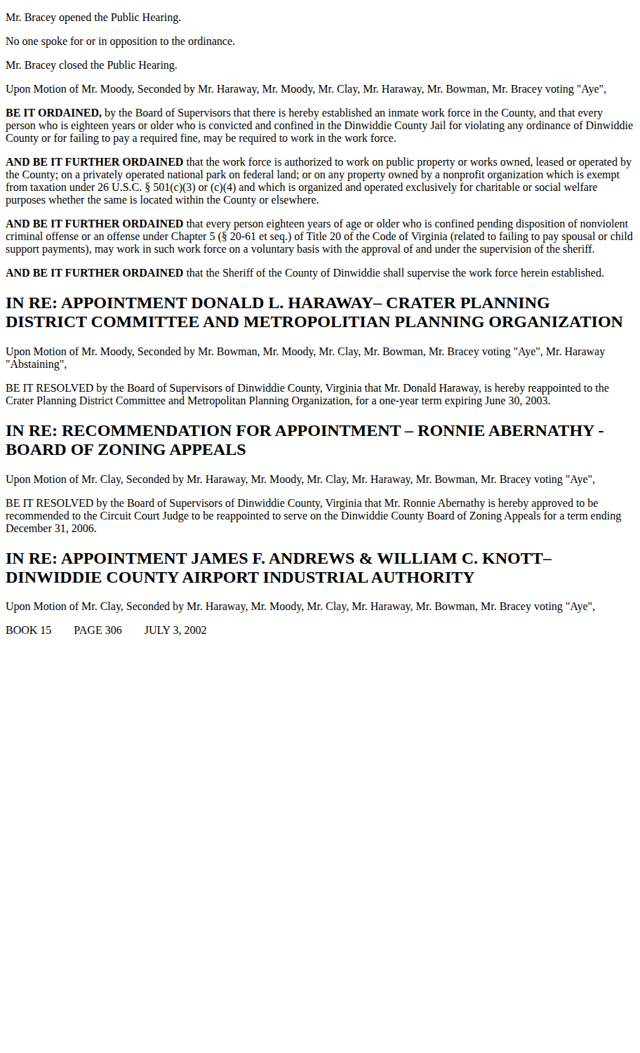Mr. Bracey opened the Public Hearing.
No one spoke for or in opposition to the ordinance.
Mr. Bracey closed the Public Hearing.
Upon Motion of Mr. Moody, Seconded by Mr. Haraway, Mr. Moody, Mr. Clay, Mr. Haraway, Mr. Bowman, Mr. Bracey voting "Aye",
BE IT ORDAINED, by the Board of Supervisors that there is hereby established an inmate work force in the County, and that every person who is eighteen years or older who is convicted and confined in the Dinwiddie County Jail for violating any ordinance of Dinwiddie County or for failing to pay a required fine, may be required to work in the work force.
AND BE IT FURTHER ORDAINED that the work force is authorized to work on public property or works owned, leased or operated by the County; on a privately operated national park on federal land; or on any property owned by a nonprofit organization which is exempt from taxation under 26 U.S.C. § 501(c)(3) or (c)(4) and which is organized and operated exclusively for charitable or social welfare purposes whether the same is located within the County or elsewhere.
AND BE IT FURTHER ORDAINED that every person eighteen years of age or older who is confined pending disposition of nonviolent criminal offense or an offense under Chapter 5 (§ 20-61 et seq.) of Title 20 of the Code of Virginia (related to failing to pay spousal or child support payments), may work in such work force on a voluntary basis with the approval of and under the supervision of the sheriff.
AND BE IT FURTHER ORDAINED that the Sheriff of the County of Dinwiddie shall supervise the work force herein established.
IN RE: APPOINTMENT DONALD L. HARAWAY– CRATER PLANNING DISTRICT COMMITTEE AND METROPOLITIAN PLANNING ORGANIZATION
Upon Motion of Mr. Moody, Seconded by Mr. Bowman, Mr. Moody, Mr. Clay, Mr. Bowman, Mr. Bracey voting "Aye", Mr. Haraway "Abstaining",
BE IT RESOLVED by the Board of Supervisors of Dinwiddie County, Virginia that Mr. Donald Haraway, is hereby reappointed to the Crater Planning District Committee and Metropolitan Planning Organization, for a one-year term expiring June 30, 2003.
IN RE: RECOMMENDATION FOR APPOINTMENT – RONNIE ABERNATHY - BOARD OF ZONING APPEALS
Upon Motion of Mr. Clay, Seconded by Mr. Haraway, Mr. Moody, Mr. Clay, Mr. Haraway, Mr. Bowman, Mr. Bracey voting "Aye",
BE IT RESOLVED by the Board of Supervisors of Dinwiddie County, Virginia that Mr. Ronnie Abernathy is hereby approved to be recommended to the Circuit Court Judge to be reappointed to serve on the Dinwiddie County Board of Zoning Appeals for a term ending December 31, 2006.
IN RE: APPOINTMENT JAMES F. ANDREWS & WILLIAM C. KNOTT– DINWIDDIE COUNTY AIRPORT INDUSTRIAL AUTHORITY
Upon Motion of Mr. Clay, Seconded by Mr. Haraway, Mr. Moody, Mr. Clay, Mr. Haraway, Mr. Bowman, Mr. Bracey voting "Aye",
BOOK 15 PAGE 306 JULY 3, 2002